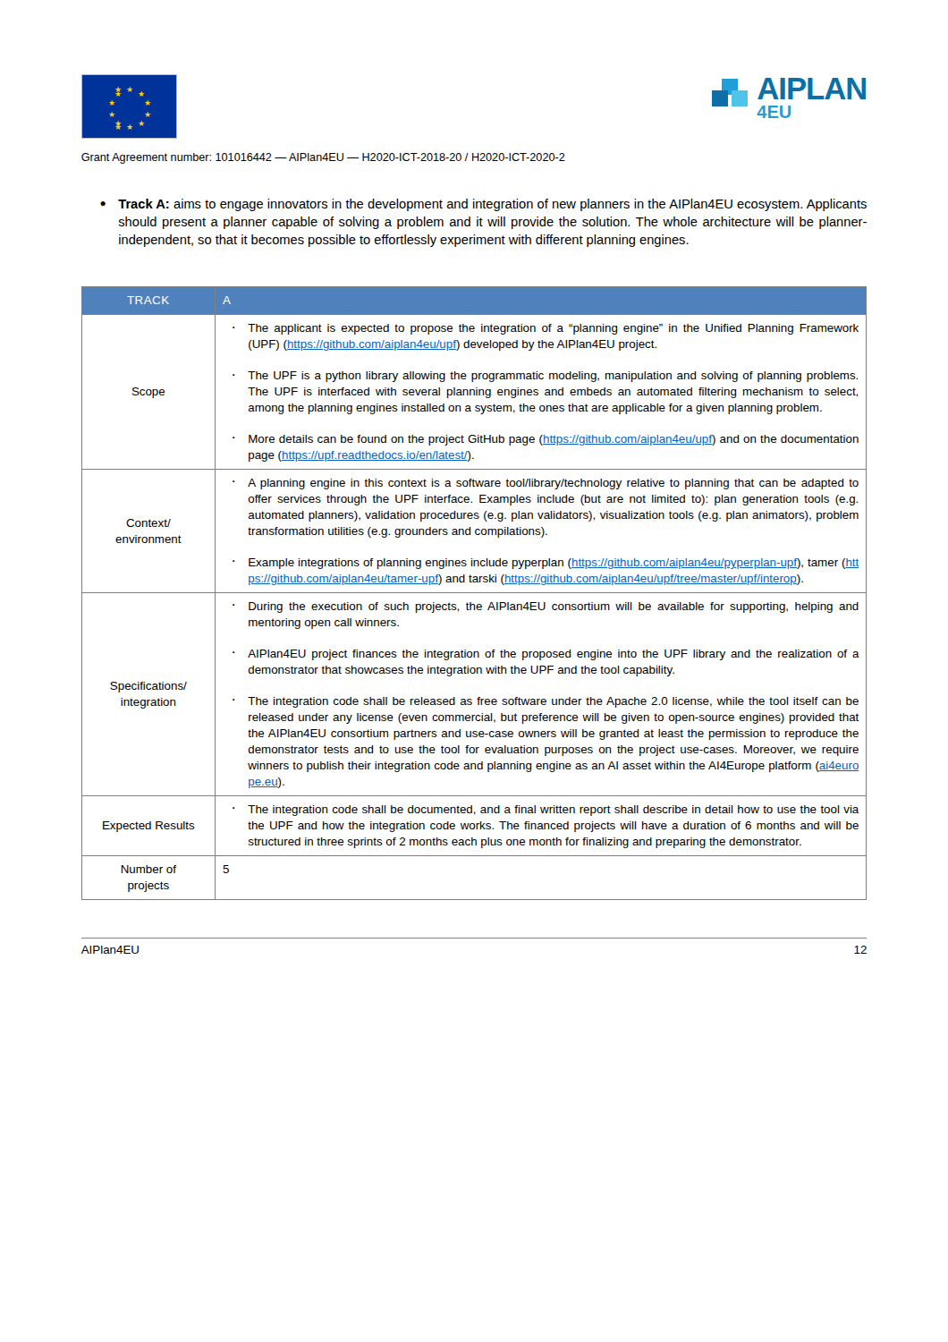★ ★ ★ ★ ★ ★ ★ ★ ★ ★ ★ ★
AI PLAN
4EU
Grant Agreement number: 101016442 — AIPlan4EU — H2020-ICT-2018-20 / H2020-ICT-2020-2
Track A: aims to engage innovators in the development and integration of new planners in the AIPlan4EU ecosystem. Applicants should present a planner capable of solving a problem and it will provide the solution. The whole architecture will be planner-independent, so that it becomes possible to effortlessly experiment with different planning engines.
| TRACK | A |
| --- | --- |
| Scope | The applicant is expected to propose the integration of a “planning engine” in the Unified Planning Framework (UPF) ( https://github.com/aiplan4eu/upf ) developed by the AIPlan4EU project. The UPF is a python library allowing the programmatic modeling, manipulation and solving of planning problems. The UPF is interfaced with several planning engines and embeds an automated filtering mechanism to select, among the planning engines installed on a system, the ones that are applicable for a given planning problem. More details can be found on the project GitHub page ( https://github.com/aiplan4eu/upf ) and on the documentation page ( https://upf.readthedocs.io/en/latest/ ). |
| Context/ environment | A planning engine in this context is a software tool/library/technology relative to planning that can be adapted to offer services through the UPF interface. Examples include (but are not limited to): plan generation tools (e.g. automated planners), validation procedures (e.g. plan validators), visualization tools (e.g. plan animators), problem transformation utilities (e.g. grounders and compilations). Example integrations of planning engines include pyperplan ( https://github.com/aiplan4eu/pyperplan-upf ), tamer ( https://github.com/aiplan4eu/tamer-upf ) and tarski ( https://github.com/aiplan4eu/upf/tree/master/upf/interop ). |
| Specifications/ integration | During the execution of such projects, the AIPlan4EU consortium will be available for supporting, helping and mentoring open call winners. AIPlan4EU project finances the integration of the proposed engine into the UPF library and the realization of a demonstrator that showcases the integration with the UPF and the tool capability. The integration code shall be released as free software under the Apache 2.0 license, while the tool itself can be released under any license (even commercial, but preference will be given to open-source engines) provided that the AIPlan4EU consortium partners and use-case owners will be granted at least the permission to reproduce the demonstrator tests and to use the tool for evaluation purposes on the project use-cases. Moreover, we require winners to publish their integration code and planning engine as an AI asset within the AI4Europe platform ( ai4europe.eu ). |
| Expected Results | The integration code shall be documented, and a final written report shall describe in detail how to use the tool via the UPF and how the integration code works. The financed projects will have a duration of 6 months and will be structured in three sprints of 2 months each plus one month for finalizing and preparing the demonstrator. |
| Number of projects | 5 |
AIPlan4EU 12